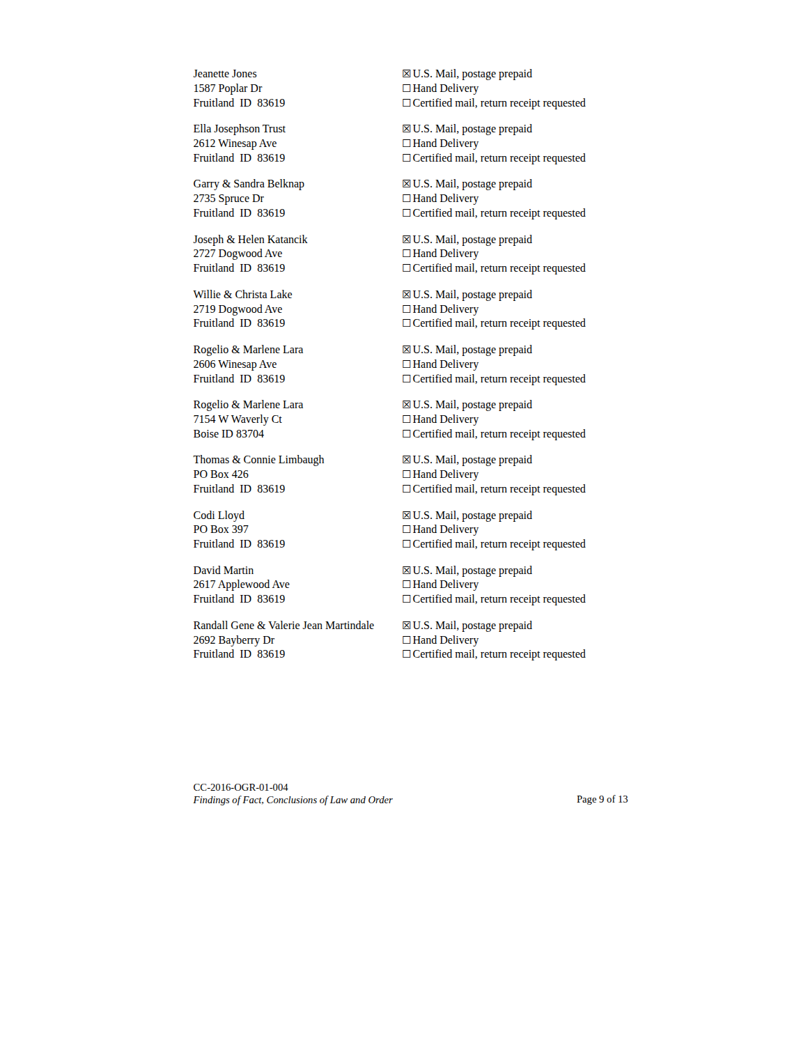| Jeanette Jones 1587 Poplar Dr Fruitland ID 83619 | ☒ U.S. Mail, postage prepaid ☐ Hand Delivery ☐ Certified mail, return receipt requested |
| Ella Josephson Trust 2612 Winesap Ave Fruitland ID 83619 | ☒ U.S. Mail, postage prepaid ☐ Hand Delivery ☐ Certified mail, return receipt requested |
| Garry & Sandra Belknap 2735 Spruce Dr Fruitland ID 83619 | ☒ U.S. Mail, postage prepaid ☐ Hand Delivery ☐ Certified mail, return receipt requested |
| Joseph & Helen Katancik 2727 Dogwood Ave Fruitland ID 83619 | ☒ U.S. Mail, postage prepaid ☐ Hand Delivery ☐ Certified mail, return receipt requested |
| Willie & Christa Lake 2719 Dogwood Ave Fruitland ID 83619 | ☒ U.S. Mail, postage prepaid ☐ Hand Delivery ☐ Certified mail, return receipt requested |
| Rogelio & Marlene Lara 2606 Winesap Ave Fruitland ID 83619 | ☒ U.S. Mail, postage prepaid ☐ Hand Delivery ☐ Certified mail, return receipt requested |
| Rogelio & Marlene Lara 7154 W Waverly Ct Boise ID 83704 | ☒ U.S. Mail, postage prepaid ☐ Hand Delivery ☐ Certified mail, return receipt requested |
| Thomas & Connie Limbaugh PO Box 426 Fruitland ID 83619 | ☒ U.S. Mail, postage prepaid ☐ Hand Delivery ☐ Certified mail, return receipt requested |
| Codi Lloyd PO Box 397 Fruitland ID 83619 | ☒ U.S. Mail, postage prepaid ☐ Hand Delivery ☐ Certified mail, return receipt requested |
| David Martin 2617 Applewood Ave Fruitland ID 83619 | ☒ U.S. Mail, postage prepaid ☐ Hand Delivery ☐ Certified mail, return receipt requested |
| Randall Gene & Valerie Jean Martindale 2692 Bayberry Dr Fruitland ID 83619 | ☒ U.S. Mail, postage prepaid ☐ Hand Delivery ☐ Certified mail, return receipt requested |
CC-2016-OGR-01-004
Findings of Fact, Conclusions of Law and Order
Page 9 of 13